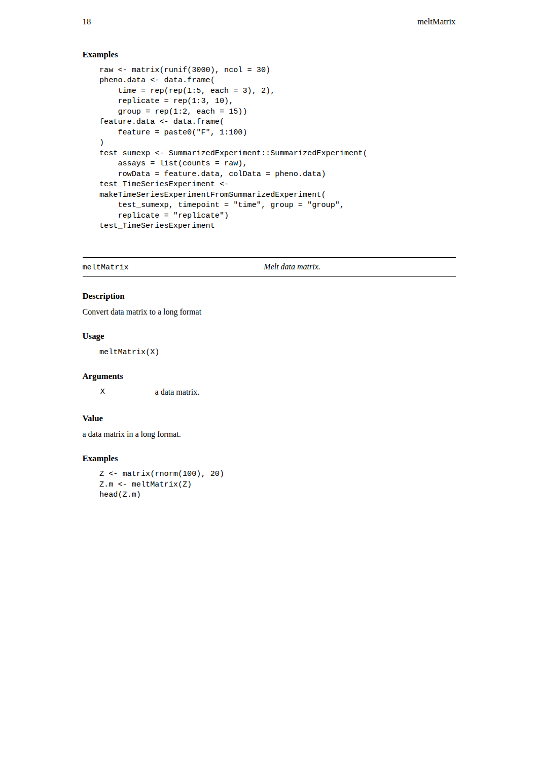18 meltMatrix
Examples
raw <- matrix(runif(3000), ncol = 30)
pheno.data <- data.frame(
    time = rep(rep(1:5, each = 3), 2),
    replicate = rep(1:3, 10),
    group = rep(1:2, each = 15))
feature.data <- data.frame(
    feature = paste0("F", 1:100)
)
test_sumexp <- SummarizedExperiment::SummarizedExperiment(
    assays = list(counts = raw),
    rowData = feature.data, colData = pheno.data)
test_TimeSeriesExperiment <-
makeTimeSeriesExperimentFromSummarizedExperiment(
    test_sumexp, timepoint = "time", group = "group",
    replicate = "replicate")
test_TimeSeriesExperiment
meltMatrix Melt data matrix.
Description
Convert data matrix to a long format
Usage
meltMatrix(X)
Arguments
| X | a data matrix. |
Value
a data matrix in a long format.
Examples
Z <- matrix(rnorm(100), 20)
Z.m <- meltMatrix(Z)
head(Z.m)